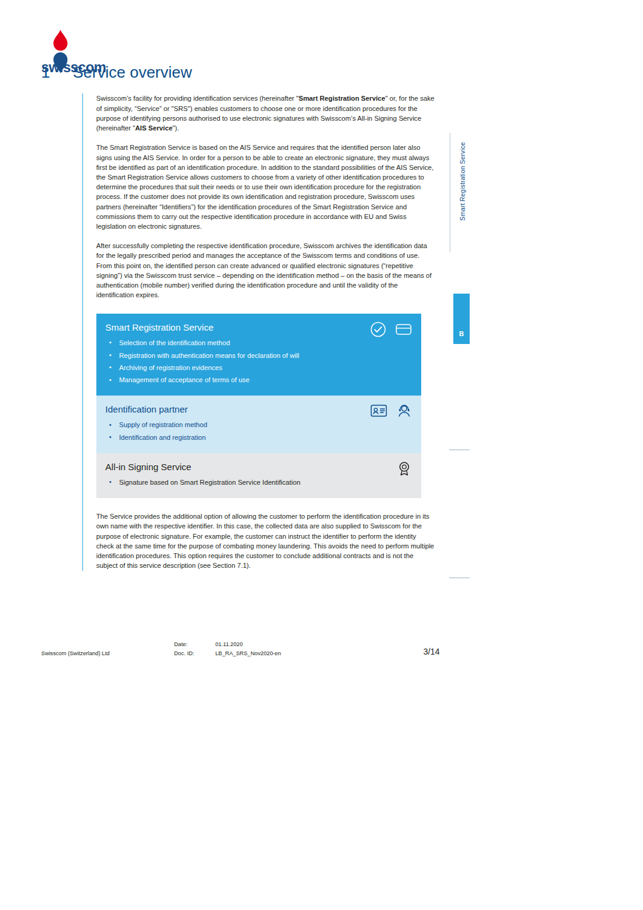swisscom
Smart Registration Service
B
1
Service overview
Swisscom’s facility for providing identification services (hereinafter "Smart Registration Service" or, for the sake of simplicity, “Service” or "SRS") enables customers to choose one or more identification procedures for the purpose of identifying persons authorised to use electronic signatures with Swisscom’s All-in Signing Service (hereinafter "AIS Service").
The Smart Registration Service is based on the AIS Service and requires that the identified person later also signs using the AIS Service. In order for a person to be able to create an electronic signature, they must always first be identified as part of an identification procedure. In addition to the standard possibilities of the AIS Service, the Smart Registration Service allows customers to choose from a variety of other identification procedures to determine the procedures that suit their needs or to use their own identification procedure for the registration process. If the customer does not provide its own identification and registration procedure, Swisscom uses partners (hereinafter “Identifiers”) for the identification procedures of the Smart Registration Service and commissions them to carry out the respective identification procedure in accordance with EU and Swiss legislation on electronic signatures.
After successfully completing the respective identification procedure, Swisscom archives the identification data for the legally prescribed period and manages the acceptance of the Swisscom terms and conditions of use. From this point on, the identified person can create advanced or qualified electronic signatures (“repetitive signing”) via the Swisscom trust service – depending on the identification method – on the basis of the means of authentication (mobile number) verified during the identification procedure and until the validity of the identification expires.
Smart Registration Service
Selection of the identification method
Registration with authentication means for declaration of will
Archiving of registration evidences
Management of acceptance of terms of use
Identification partner
Supply of registration method
Identification and registration
All-in Signing Service
Signature based on Smart Registration Service Identification
The Service provides the additional option of allowing the customer to perform the identification procedure in its own name with the respective identifier. In this case, the collected data are also supplied to Swisscom for the purpose of electronic signature. For example, the customer can instruct the identifier to perform the identity check at the same time for the purpose of combating money laundering. This avoids the need to perform multiple identification procedures. This option requires the customer to conclude additional contracts and is not the subject of this service description (see Section 7.1).
Swisscom (Switzerland) Ltd
Date: 01.11.2020 Doc. ID: LB_RA_SRS_Nov2020-en
3/14